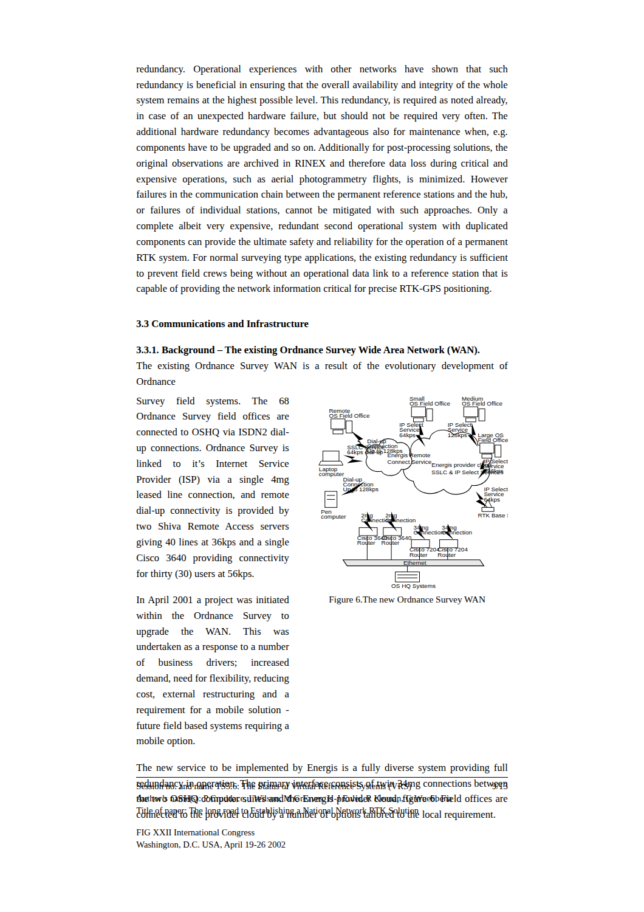redundancy. Operational experiences with other networks have shown that such redundancy is beneficial in ensuring that the overall availability and integrity of the whole system remains at the highest possible level. This redundancy, is required as noted already, in case of an unexpected hardware failure, but should not be required very often. The additional hardware redundancy becomes advantageous also for maintenance when, e.g. components have to be upgraded and so on. Additionally for post-processing solutions, the original observations are archived in RINEX and therefore data loss during critical and expensive operations, such as aerial photogrammetry flights, is minimized. However failures in the communication chain between the permanent reference stations and the hub, or failures of individual stations, cannot be mitigated with such approaches. Only a complete albeit very expensive, redundant second operational system with duplicated components can provide the ultimate safety and reliability for the operation of a permanent RTK system. For normal surveying type applications, the existing redundancy is sufficient to prevent field crews being without an operational data link to a reference station that is capable of providing the network information critical for precise RTK-GPS positioning.
3.3 Communications and Infrastructure
3.3.1. Background – The existing Ordnance Survey Wide Area Network (WAN).
The existing Ordnance Survey WAN is a result of the evolutionary development of Ordnance
Energis provider cloud SSLC & IP Select Services Energis Remote Connect Service Remote OS Field Office Small OS Field Office Medium OS Field Office Large OS Field Office Laptop computer Pen computer RTK Base St. SSLC Service 64kps dial-up Dial-up Connection Up to 128kps Dial-up Connection Up to 128kps IP Select Service 64kps IP Select Service 128kps IP Select Service 256kps IP Select Service 64kps Cisco 3640 Router Cisco 3640 Router Cisco 7204 Router Cisco 7204 Router 2mg Connection 2mg Connection 34mg Connection 34mg Connection Ethernet OS HQ Systems
Figure 6.The new Ordnance Survey WAN
Survey field systems. The 68 Ordnance Survey field offices are connected to OSHQ via ISDN2 dial-up connections. Ordnance Survey is linked to it’s Internet Service Provider (ISP) via a single 4mg leased line connection, and remote dial-up connectivity is provided by two Shiva Remote Access servers giving 40 lines at 36kps and a single Cisco 3640 providing connectivity for thirty (30) users at 56kps.
In April 2001 a project was initiated within the Ordnance Survey to upgrade the WAN. This was undertaken as a response to a number of business drivers; increased demand, need for flexibility, reducing cost, external restructuring and a requirement for a mobile solution - future field based systems requiring a mobile option.
The new service to be implemented by Energis is a fully diverse system providing full redundancy in operation. The primary interface consists of twin 34mg connections between the two OSHQ computer suites and the Energis provider cloud, figure 6. Field offices are connected to the provider cloud by a number of options tailored to the local requirement.
Session no. and name TS5.6: The Status of Virtual Reference Systems (VRS)
9/13
Author’s name(s): P Cruddace, I Wilson, M Greaves, H-J Euler, R Keenan, G Wuebbena
Title of paper: The long road to Establishing a National Network RTK Solution
FIG XXII International Congress
Washington, D.C. USA, April 19-26 2002